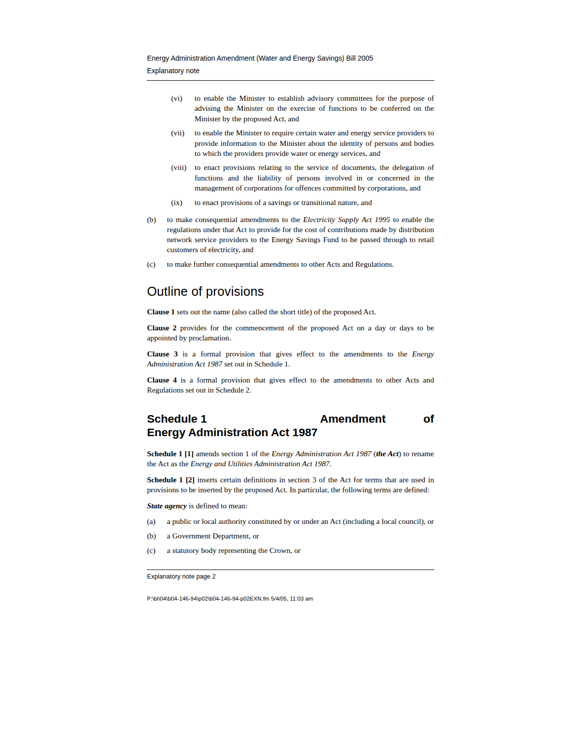Energy Administration Amendment (Water and Energy Savings) Bill 2005
Explanatory note
(vi) to enable the Minister to establish advisory committees for the purpose of advising the Minister on the exercise of functions to be conferred on the Minister by the proposed Act, and
(vii) to enable the Minister to require certain water and energy service providers to provide information to the Minister about the identity of persons and bodies to which the providers provide water or energy services, and
(viii) to enact provisions relating to the service of documents, the delegation of functions and the liability of persons involved in or concerned in the management of corporations for offences committed by corporations, and
(ix) to enact provisions of a savings or transitional nature, and
(b) to make consequential amendments to the Electricity Supply Act 1995 to enable the regulations under that Act to provide for the cost of contributions made by distribution network service providers to the Energy Savings Fund to be passed through to retail customers of electricity, and
(c) to make further consequential amendments to other Acts and Regulations.
Outline of provisions
Clause 1 sets out the name (also called the short title) of the proposed Act.
Clause 2 provides for the commencement of the proposed Act on a day or days to be appointed by proclamation.
Clause 3 is a formal provision that gives effect to the amendments to the Energy Administration Act 1987 set out in Schedule 1.
Clause 4 is a formal provision that gives effect to the amendments to other Acts and Regulations set out in Schedule 2.
Schedule 1 Amendment of Energy Administration Act 1987
Schedule 1 [1] amends section 1 of the Energy Administration Act 1987 (the Act) to rename the Act as the Energy and Utilities Administration Act 1987.
Schedule 1 [2] inserts certain definitions in section 3 of the Act for terms that are used in provisions to be inserted by the proposed Act. In particular, the following terms are defined:
State agency is defined to mean:
(a) a public or local authority constituted by or under an Act (including a local council), or
(b) a Government Department, or
(c) a statutory body representing the Crown, or
Explanatory note page 2
P:\bi\04\b04-146-94\p02\b04-146-94-p02EXN.fm 5/4/05, 11:03 am